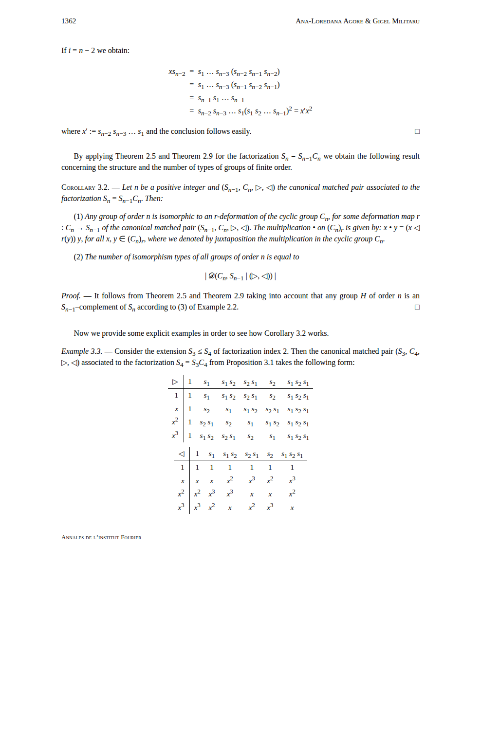1362 Ana-Loredana Agore & Gigel Militaru
If i = n − 2 we obtain:
| xs n −2 | = | s 1 … s n −3 ( s n −2 s n −1 s n −2 ) |
| | = | s 1 … s n −3 ( s n −1 s n −2 s n −1 ) |
| | = | s n −1 s 1 … s n −1 |
| | = | s n −2 s n −3 … s 1 ( s 1 s 2 … s n −1 ) 2 = x ′ x 2 |
where x′ := sn−2 sn−3 … s1 and the conclusion follows easily. □
By applying Theorem 2.5 and Theorem 2.9 for the factorization Sn = Sn−1Cn we obtain the following result concerning the structure and the number of types of groups of finite order.
Corollary 3.2. — Let n be a positive integer and (Sn−1, Cn, ▷, ◁) the canonical matched pair associated to the factorization Sn = Sn−1Cn. Then:
(1) Any group of order n is isomorphic to an r-deformation of the cyclic group Cn, for some deformation map r : Cn → Sn−1 of the canonical matched pair (Sn−1, Cn, ▷, ◁). The multiplication • on (Cn)r is given by: x • y = (x ◁ r(y)) y, for all x, y ∈ (Cn)r, where we denoted by juxtaposition the multiplication in the cyclic group Cn.
(2) The number of isomorphism types of all groups of order n is equal to
| 𝒟(Cn, Sn−1 | (▷, ◁)) |
Proof. — It follows from Theorem 2.5 and Theorem 2.9 taking into account that any group H of order n is an Sn−1–complement of Sn according to (3) of Example 2.2. □
Now we provide some explicit examples in order to see how Corollary 3.2 works.
Example 3.3. — Consider the extension S3 ≤ S4 of factorization index 2. Then the canonical matched pair (S3, C4, ▷, ◁) associated to the factorization S4 = S3C4 from Proposition 3.1 takes the following form:
| ▷ | 1 | s 1 | s 1 s 2 | s 2 s 1 | s 2 | s 1 s 2 s 1 |
| 1 | 1 | s 1 | s 1 s 2 | s 2 s 1 | s 2 | s 1 s 2 s 1 |
| x | 1 | s 2 | s 1 | s 1 s 2 | s 2 s 1 | s 1 s 2 s 1 |
| x 2 | 1 | s 2 s 1 | s 2 | s 1 | s 1 s 2 | s 1 s 2 s 1 |
| x 3 | 1 | s 1 s 2 | s 2 s 1 | s 2 | s 1 | s 1 s 2 s 1 |
| ◁ | 1 | s 1 | s 1 s 2 | s 2 s 1 | s 2 | s 1 s 2 s 1 |
| 1 | 1 | 1 | 1 | 1 | 1 | 1 |
| x | x | x | x 2 | x 3 | x 2 | x 3 |
| x 2 | x 2 | x 3 | x 3 | x | x | x 2 |
| x 3 | x 3 | x 2 | x | x 2 | x 3 | x |
Annales de l’institut Fourier